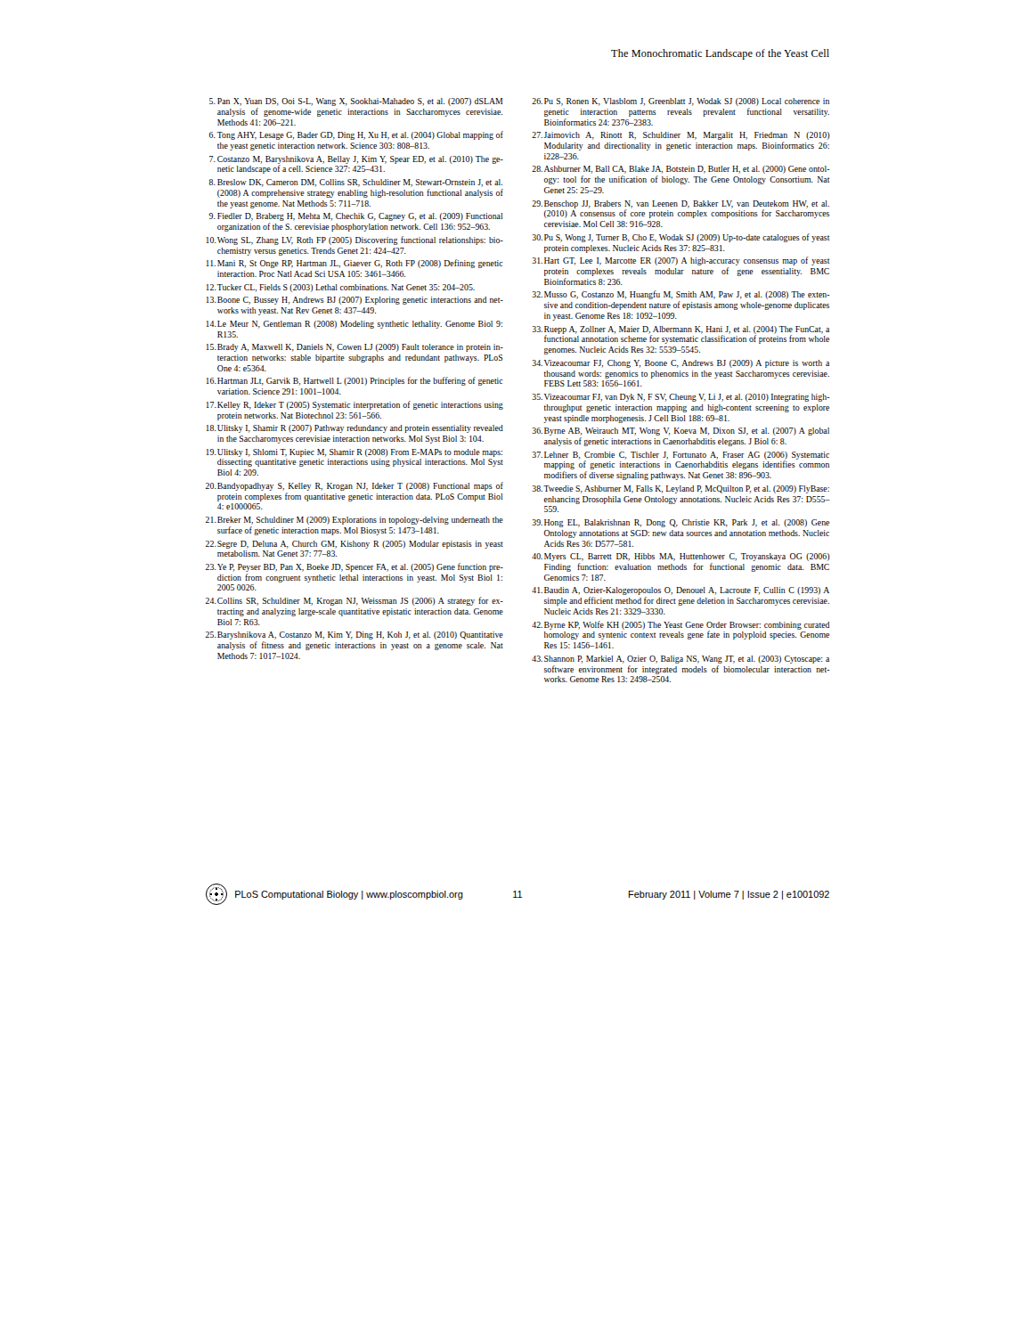The Monochromatic Landscape of the Yeast Cell
Pan X, Yuan DS, Ooi S-L, Wang X, Sookhai-Mahadeo S, et al. (2007) dSLAM analysis of genome-wide genetic interactions in Saccharomyces cerevisiae. Methods 41: 206–221.
Tong AHY, Lesage G, Bader GD, Ding H, Xu H, et al. (2004) Global mapping of the yeast genetic interaction network. Science 303: 808–813.
Costanzo M, Baryshnikova A, Bellay J, Kim Y, Spear ED, et al. (2010) The genetic landscape of a cell. Science 327: 425–431.
Breslow DK, Cameron DM, Collins SR, Schuldiner M, Stewart-Ornstein J, et al. (2008) A comprehensive strategy enabling high-resolution functional analysis of the yeast genome. Nat Methods 5: 711–718.
Fiedler D, Braberg H, Mehta M, Chechik G, Cagney G, et al. (2009) Functional organization of the S. cerevisiae phosphorylation network. Cell 136: 952–963.
Wong SL, Zhang LV, Roth FP (2005) Discovering functional relationships: biochemistry versus genetics. Trends Genet 21: 424–427.
Mani R, St Onge RP, Hartman JL, Giaever G, Roth FP (2008) Defining genetic interaction. Proc Natl Acad Sci USA 105: 3461–3466.
Tucker CL, Fields S (2003) Lethal combinations. Nat Genet 35: 204–205.
Boone C, Bussey H, Andrews BJ (2007) Exploring genetic interactions and networks with yeast. Nat Rev Genet 8: 437–449.
Le Meur N, Gentleman R (2008) Modeling synthetic lethality. Genome Biol 9: R135.
Brady A, Maxwell K, Daniels N, Cowen LJ (2009) Fault tolerance in protein interaction networks: stable bipartite subgraphs and redundant pathways. PLoS One 4: e5364.
Hartman JLt, Garvik B, Hartwell L (2001) Principles for the buffering of genetic variation. Science 291: 1001–1004.
Kelley R, Ideker T (2005) Systematic interpretation of genetic interactions using protein networks. Nat Biotechnol 23: 561–566.
Ulitsky I, Shamir R (2007) Pathway redundancy and protein essentiality revealed in the Saccharomyces cerevisiae interaction networks. Mol Syst Biol 3: 104.
Ulitsky I, Shlomi T, Kupiec M, Shamir R (2008) From E-MAPs to module maps: dissecting quantitative genetic interactions using physical interactions. Mol Syst Biol 4: 209.
Bandyopadhyay S, Kelley R, Krogan NJ, Ideker T (2008) Functional maps of protein complexes from quantitative genetic interaction data. PLoS Comput Biol 4: e1000065.
Breker M, Schuldiner M (2009) Explorations in topology-delving underneath the surface of genetic interaction maps. Mol Biosyst 5: 1473–1481.
Segre D, Deluna A, Church GM, Kishony R (2005) Modular epistasis in yeast metabolism. Nat Genet 37: 77–83.
Ye P, Peyser BD, Pan X, Boeke JD, Spencer FA, et al. (2005) Gene function prediction from congruent synthetic lethal interactions in yeast. Mol Syst Biol 1: 2005 0026.
Collins SR, Schuldiner M, Krogan NJ, Weissman JS (2006) A strategy for extracting and analyzing large-scale quantitative epistatic interaction data. Genome Biol 7: R63.
Baryshnikova A, Costanzo M, Kim Y, Ding H, Koh J, et al. (2010) Quantitative analysis of fitness and genetic interactions in yeast on a genome scale. Nat Methods 7: 1017–1024.
Pu S, Ronen K, Vlasblom J, Greenblatt J, Wodak SJ (2008) Local coherence in genetic interaction patterns reveals prevalent functional versatility. Bioinformatics 24: 2376–2383.
Jaimovich A, Rinott R, Schuldiner M, Margalit H, Friedman N (2010) Modularity and directionality in genetic interaction maps. Bioinformatics 26: i228–236.
Ashburner M, Ball CA, Blake JA, Botstein D, Butler H, et al. (2000) Gene ontology: tool for the unification of biology. The Gene Ontology Consortium. Nat Genet 25: 25–29.
Benschop JJ, Brabers N, van Leenen D, Bakker LV, van Deutekom HW, et al. (2010) A consensus of core protein complex compositions for Saccharomyces cerevisiae. Mol Cell 38: 916–928.
Pu S, Wong J, Turner B, Cho E, Wodak SJ (2009) Up-to-date catalogues of yeast protein complexes. Nucleic Acids Res 37: 825–831.
Hart GT, Lee I, Marcotte ER (2007) A high-accuracy consensus map of yeast protein complexes reveals modular nature of gene essentiality. BMC Bioinformatics 8: 236.
Musso G, Costanzo M, Huangfu M, Smith AM, Paw J, et al. (2008) The extensive and condition-dependent nature of epistasis among whole-genome duplicates in yeast. Genome Res 18: 1092–1099.
Ruepp A, Zollner A, Maier D, Albermann K, Hani J, et al. (2004) The FunCat, a functional annotation scheme for systematic classification of proteins from whole genomes. Nucleic Acids Res 32: 5539–5545.
Vizeacoumar FJ, Chong Y, Boone C, Andrews BJ (2009) A picture is worth a thousand words: genomics to phenomics in the yeast Saccharomyces cerevisiae. FEBS Lett 583: 1656–1661.
Vizeacoumar FJ, van Dyk N, F SV, Cheung V, Li J, et al. (2010) Integrating high-throughput genetic interaction mapping and high-content screening to explore yeast spindle morphogenesis. J Cell Biol 188: 69–81.
Byrne AB, Weirauch MT, Wong V, Koeva M, Dixon SJ, et al. (2007) A global analysis of genetic interactions in Caenorhabditis elegans. J Biol 6: 8.
Lehner B, Crombie C, Tischler J, Fortunato A, Fraser AG (2006) Systematic mapping of genetic interactions in Caenorhabditis elegans identifies common modifiers of diverse signaling pathways. Nat Genet 38: 896–903.
Tweedie S, Ashburner M, Falls K, Leyland P, McQuilton P, et al. (2009) FlyBase: enhancing Drosophila Gene Ontology annotations. Nucleic Acids Res 37: D555–559.
Hong EL, Balakrishnan R, Dong Q, Christie KR, Park J, et al. (2008) Gene Ontology annotations at SGD: new data sources and annotation methods. Nucleic Acids Res 36: D577–581.
Myers CL, Barrett DR, Hibbs MA, Huttenhower C, Troyanskaya OG (2006) Finding function: evaluation methods for functional genomic data. BMC Genomics 7: 187.
Baudin A, Ozier-Kalogeropoulos O, Denouel A, Lacroute F, Cullin C (1993) A simple and efficient method for direct gene deletion in Saccharomyces cerevisiae. Nucleic Acids Res 21: 3329–3330.
Byrne KP, Wolfe KH (2005) The Yeast Gene Order Browser: combining curated homology and syntenic context reveals gene fate in polyploid species. Genome Res 15: 1456–1461.
Shannon P, Markiel A, Ozier O, Baliga NS, Wang JT, et al. (2003) Cytoscape: a software environment for integrated models of biomolecular interaction networks. Genome Res 13: 2498–2504.
PLoS Computational Biology | www.ploscompbiol.org
11
February 2011 | Volume 7 | Issue 2 | e1001092